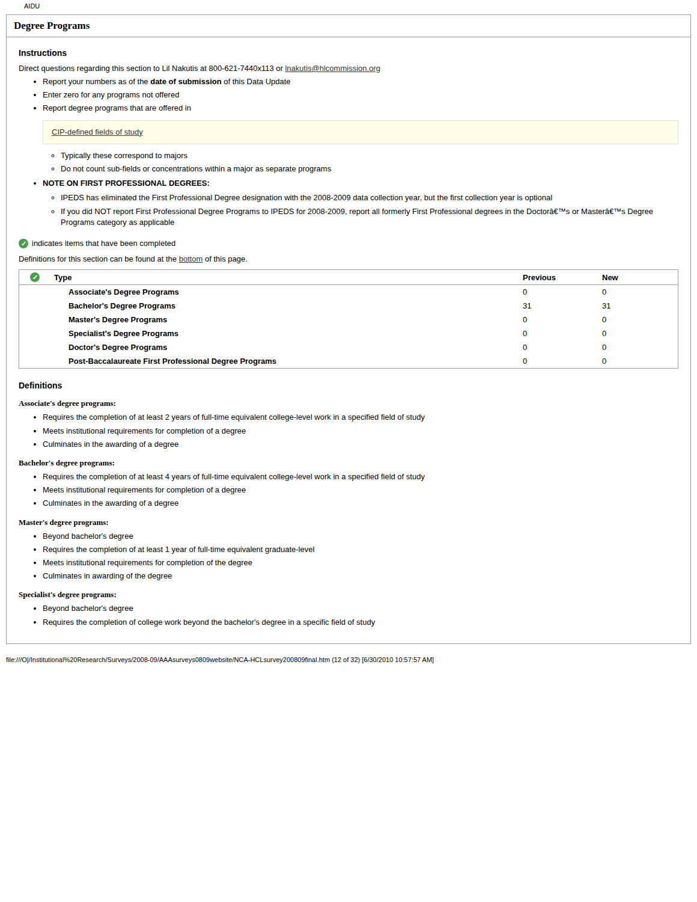AIDU
Degree Programs
Instructions
Direct questions regarding this section to Lil Nakutis at 800-621-7440x113 or lnakutis@hlcommission.org
Report your numbers as of the date of submission of this Data Update
Enter zero for any programs not offered
Report degree programs that are offered in
CIP-defined fields of study
Typically these correspond to majors
Do not count sub-fields or concentrations within a major as separate programs
NOTE ON FIRST PROFESSIONAL DEGREES:
IPEDS has eliminated the First Professional Degree designation with the 2008-2009 data collection year, but the first collection year is optional
If you did NOT report First Professional Degree Programs to IPEDS for 2008-2009, report all formerly First Professional degrees in the Doctorâ€™s or Masterâ€™s Degree Programs category as applicable
✓ indicates items that have been completed
Definitions for this section can be found at the bottom of this page.
| ✓ | Type | Previous | New |
| --- | --- | --- | --- |
| | Associate's Degree Programs | 0 | 0 |
| | Bachelor's Degree Programs | 31 | 31 |
| | Master's Degree Programs | 0 | 0 |
| | Specialist's Degree Programs | 0 | 0 |
| | Doctor's Degree Programs | 0 | 0 |
| | Post-Baccalaureate First Professional Degree Programs | 0 | 0 |
Definitions
Associate's degree programs:
Requires the completion of at least 2 years of full-time equivalent college-level work in a specified field of study
Meets institutional requirements for completion of a degree
Culminates in the awarding of a degree
Bachelor's degree programs:
Requires the completion of at least 4 years of full-time equivalent college-level work in a specified field of study
Meets institutional requirements for completion of a degree
Culminates in the awarding of a degree
Master's degree programs:
Beyond bachelor's degree
Requires the completion of at least 1 year of full-time equivalent graduate-level
Meets institutional requirements for completion of the degree
Culminates in awarding of the degree
Specialist's degree programs:
Beyond bachelor's degree
Requires the completion of college work beyond the bachelor's degree in a specific field of study
file:///O|/Institutional%20Research/Surveys/2008-09/AAAsurveys0809website/NCA-HCLsurvey200809final.htm (12 of 32) [6/30/2010 10:57:57 AM]